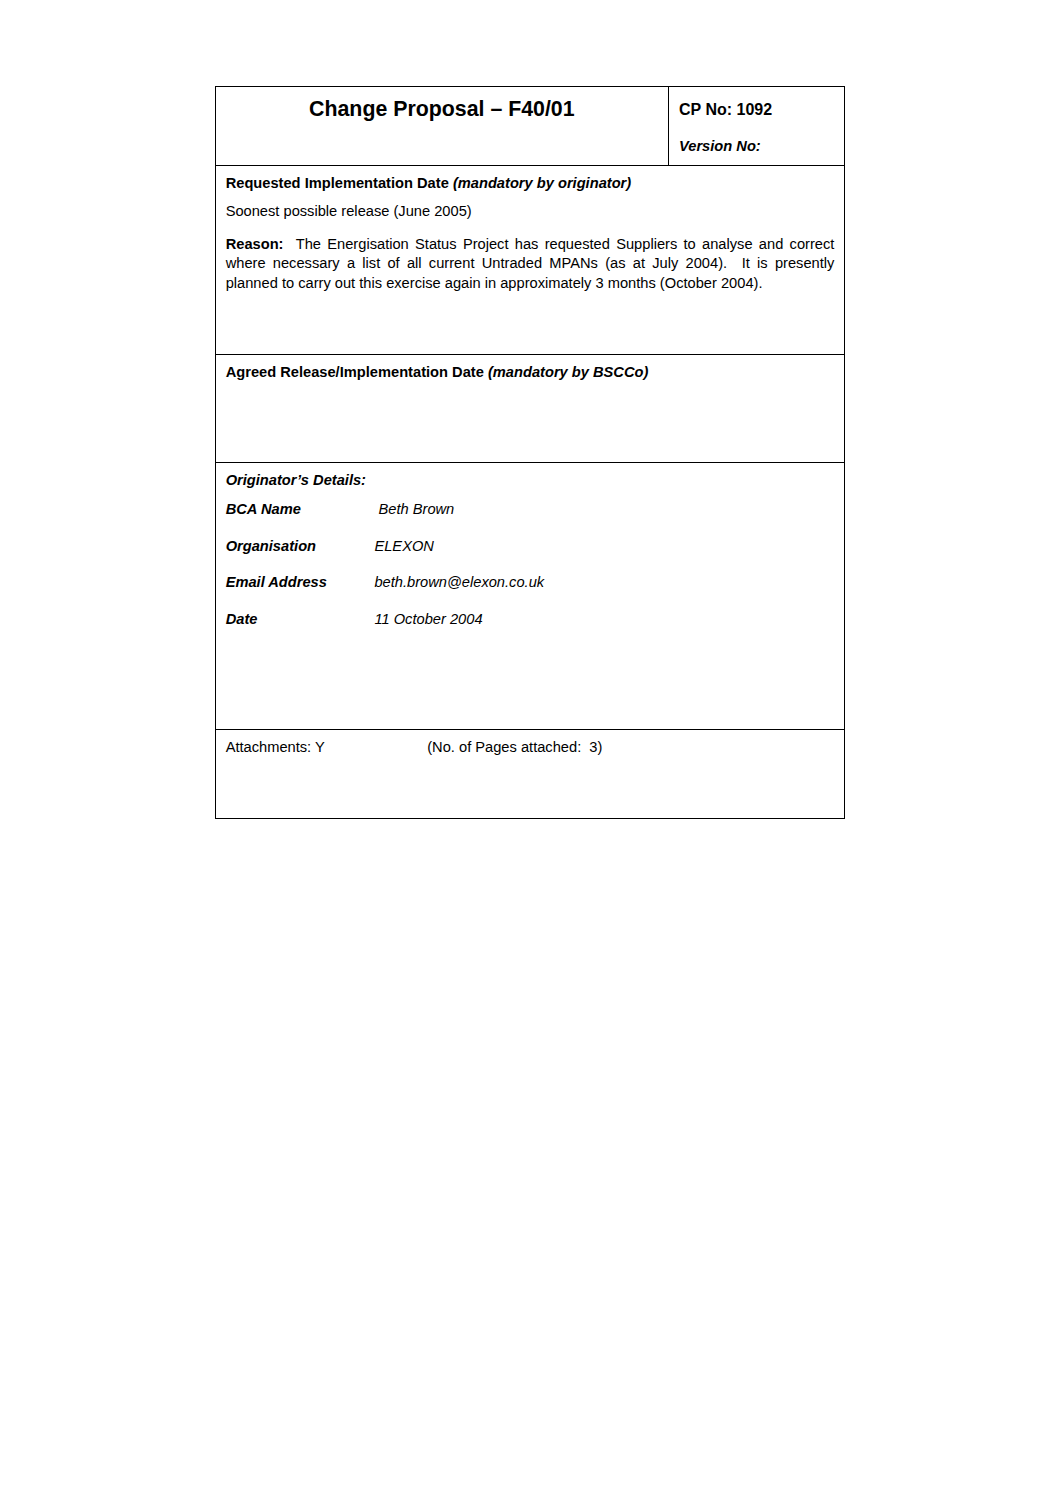| Change Proposal – F40/01 | CP No: 1092 |
| Version No: |
| Requested Implementation Date (mandatory by originator) Soonest possible release (June 2005) Reason: The Energisation Status Project has requested Suppliers to analyse and correct where necessary a list of all current Untraded MPANs (as at July 2004). It is presently planned to carry out this exercise again in approximately 3 months (October 2004). |
| Agreed Release/Implementation Date (mandatory by BSCCo) |
| Originator’s Details: BCA Name Beth Brown Organisation ELEXON Email Address beth.brown@elexon.co.uk Date 11 October 2004 |
| Attachments: Y (No. of Pages attached: 3) |